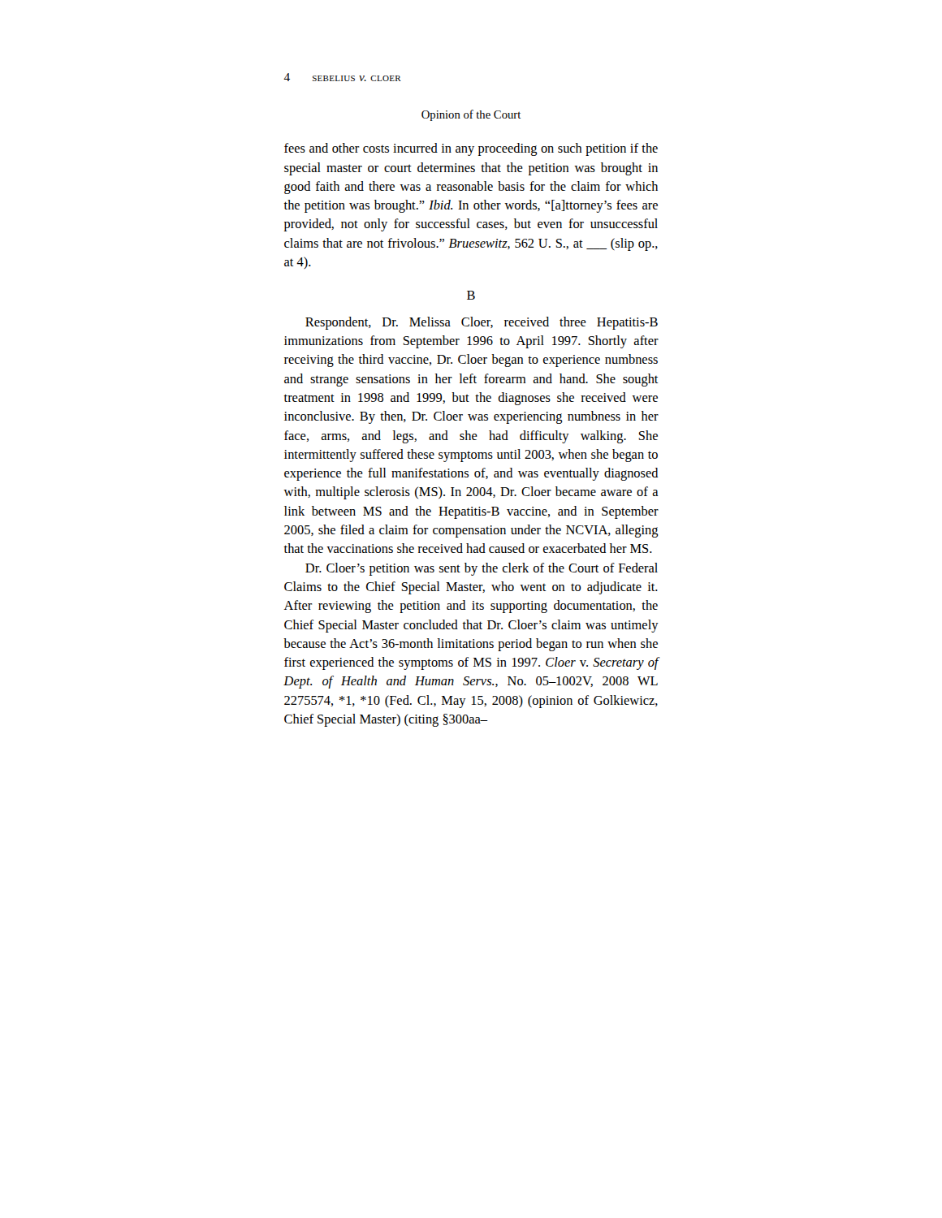4 SEBELIUS v. CLOER
Opinion of the Court
fees and other costs incurred in any proceeding on such petition if the special master or court determines that the petition was brought in good faith and there was a reasonable basis for the claim for which the petition was brought.” Ibid. In other words, “[a]ttorney’s fees are provided, not only for successful cases, but even for unsuccessful claims that are not frivolous.” Bruesewitz, 562 U. S., at ___ (slip op., at 4).
B
Respondent, Dr. Melissa Cloer, received three Hepatitis-B immunizations from September 1996 to April 1997. Shortly after receiving the third vaccine, Dr. Cloer began to experience numbness and strange sensations in her left forearm and hand. She sought treatment in 1998 and 1999, but the diagnoses she received were inconclusive. By then, Dr. Cloer was experiencing numbness in her face, arms, and legs, and she had difficulty walking. She intermittently suffered these symptoms until 2003, when she began to experience the full manifestations of, and was eventually diagnosed with, multiple sclerosis (MS). In 2004, Dr. Cloer became aware of a link between MS and the Hepatitis-B vaccine, and in September 2005, she filed a claim for compensation under the NCVIA, alleging that the vaccinations she received had caused or exacerbated her MS.
Dr. Cloer’s petition was sent by the clerk of the Court of Federal Claims to the Chief Special Master, who went on to adjudicate it. After reviewing the petition and its supporting documentation, the Chief Special Master concluded that Dr. Cloer’s claim was untimely because the Act’s 36-month limitations period began to run when she first experienced the symptoms of MS in 1997. Cloer v. Secretary of Dept. of Health and Human Servs., No. 05–1002V, 2008 WL 2275574, *1, *10 (Fed. Cl., May 15, 2008) (opinion of Golkiewicz, Chief Special Master) (citing §300aa–